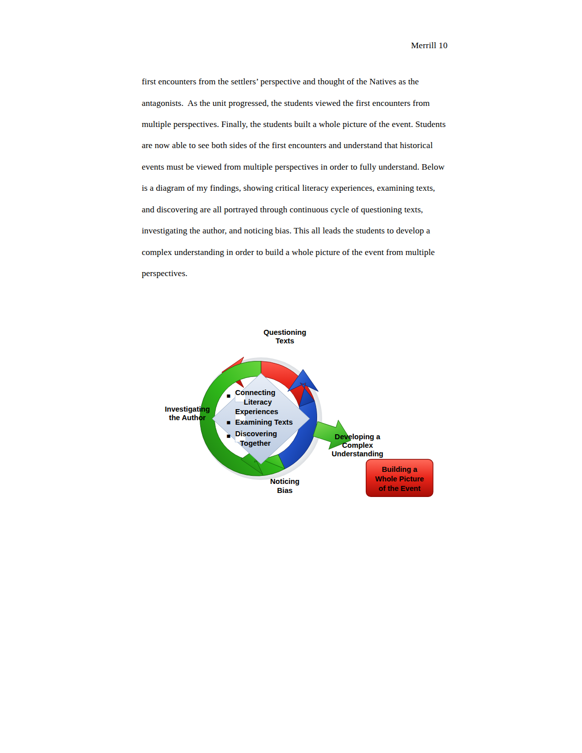Merrill 10
first encounters from the settlers’ perspective and thought of the Natives as the antagonists. As the unit progressed, the students viewed the first encounters from multiple perspectives. Finally, the students built a whole picture of the event. Students are now able to see both sides of the first encounters and understand that historical events must be viewed from multiple perspectives in order to fully understand. Below is a diagram of my findings, showing critical literacy experiences, examining texts, and discovering are all portrayed through continuous cycle of questioning texts, investigating the author, and noticing bias. This all leads the students to develop a complex understanding in order to build a whole picture of the event from multiple perspectives.
■ Connecting Literacy Experiences ■ Examining Texts ■ Discovering Together Questioning Texts Noticing Bias Investigating the Author Developing a Complex Understanding Building a Whole Picture of the Event